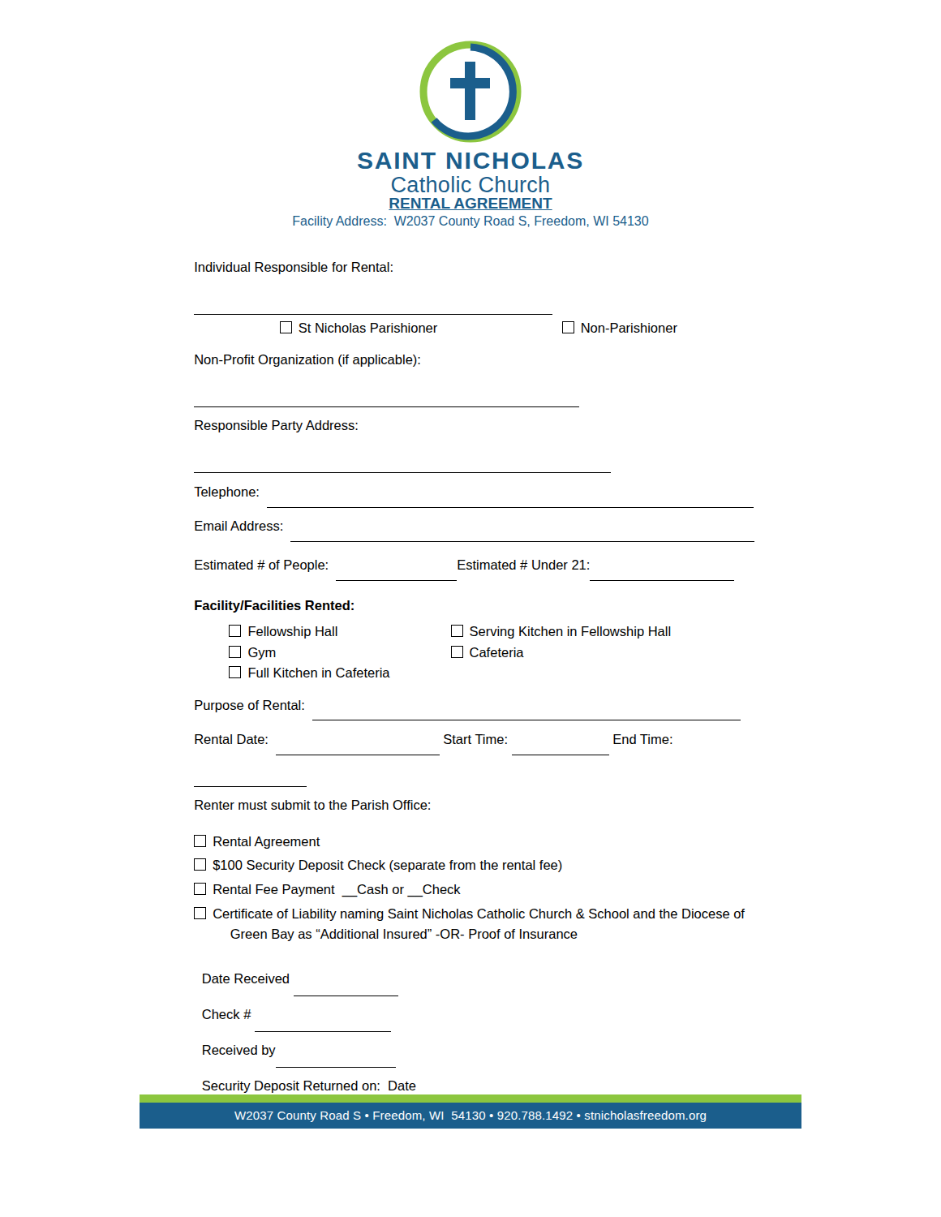SAINT NICHOLAS
Catholic Church
RENTAL AGREEMENT
Facility Address: W2037 County Road S, Freedom, WI 54130
Individual Responsible for Rental:
St Nicholas Parishioner Non-Parishioner
Non-Profit Organization (if applicable):
Responsible Party Address:
Telephone:
Email Address:
Estimated # of People: Estimated # Under 21:
Facility/Facilities Rented:
| Fellowship Hall | Serving Kitchen in Fellowship Hall |
| Gym | Cafeteria |
| Full Kitchen in Cafeteria |
Purpose of Rental:
Rental Date: Start Time: End Time:
Renter must submit to the Parish Office:
Rental Agreement
$100 Security Deposit Check (separate from the rental fee)
Rental Fee Payment __Cash or __Check
Certificate of Liability naming Saint Nicholas Catholic Church & School and the Diocese of Green Bay as “Additional Insured” -OR- Proof of Insurance
Date Received
Check #
Received by
Security Deposit Returned on: Date
Page 1 of 2
W2037 County Road S • Freedom, WI 54130 • 920.788.1492 • stnicholasfreedom.org